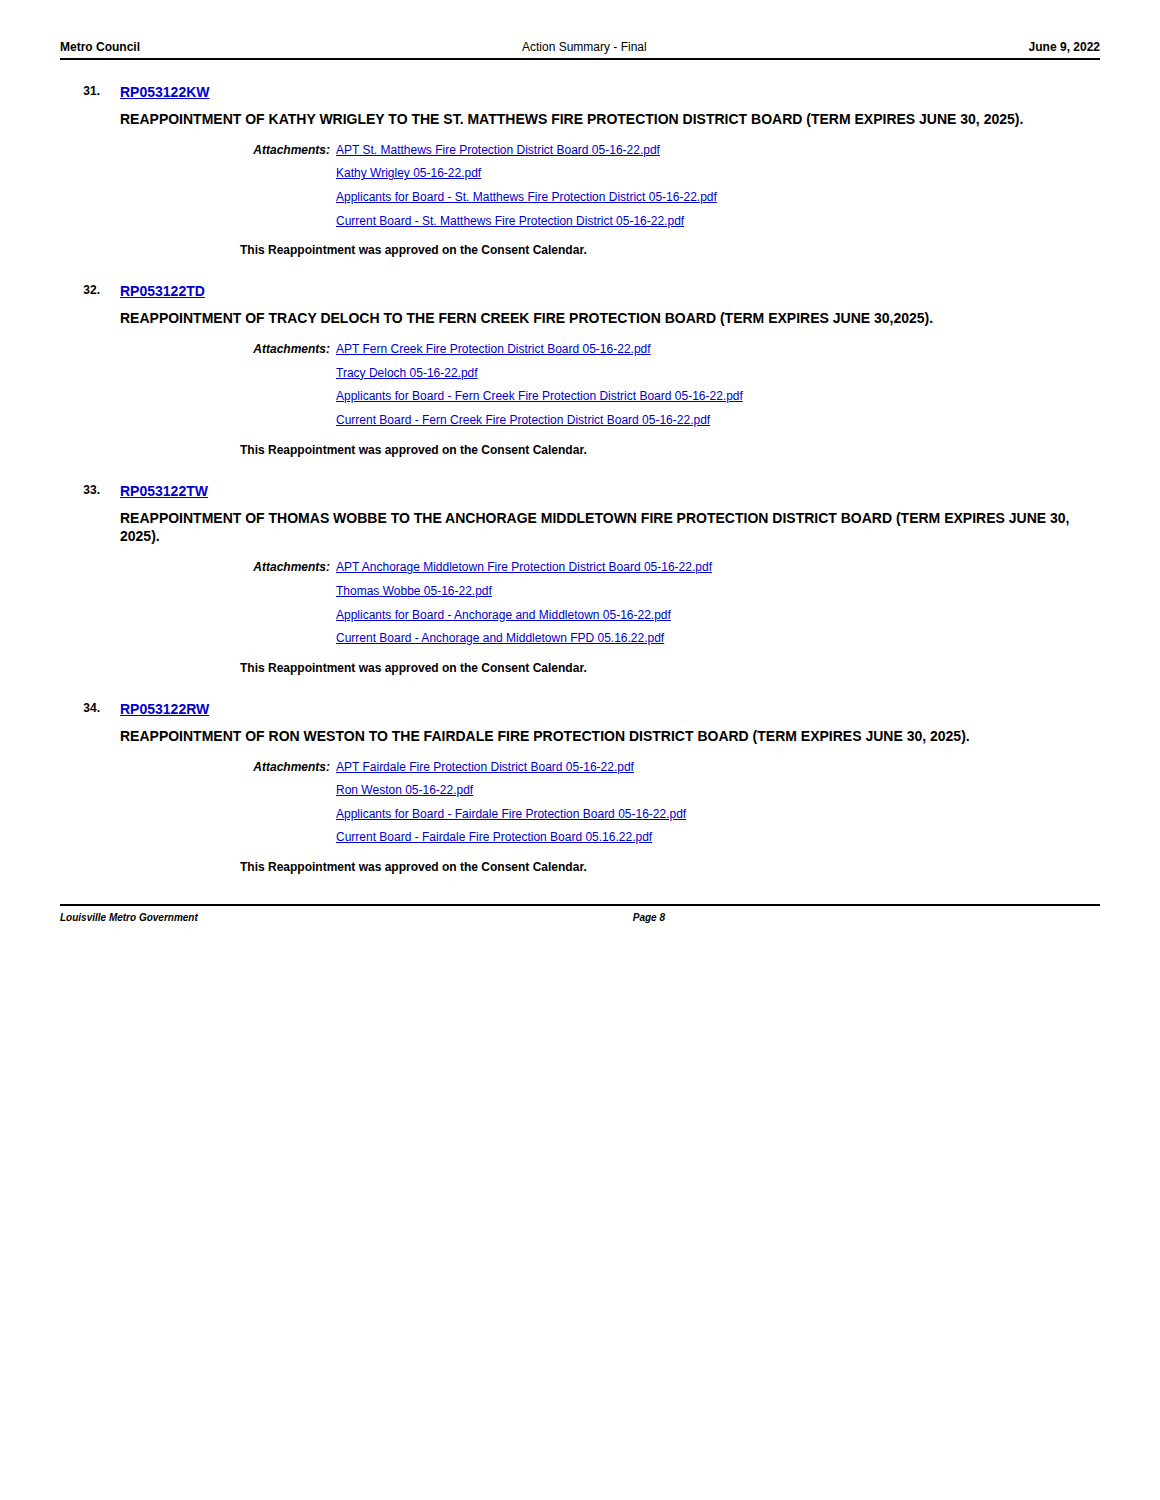Metro Council Action Summary - Final June 9, 2022
31. RP053122KW
REAPPOINTMENT OF KATHY WRIGLEY TO THE ST. MATTHEWS FIRE PROTECTION DISTRICT BOARD (TERM EXPIRES JUNE 30, 2025).
Attachments:
APT St. Matthews Fire Protection District Board 05-16-22.pdf Kathy Wrigley 05-16-22.pdf Applicants for Board - St. Matthews Fire Protection District 05-16-22.pdf Current Board - St. Matthews Fire Protection District 05-16-22.pdf
This Reappointment was approved on the Consent Calendar.
32. RP053122TD
REAPPOINTMENT OF TRACY DELOCH TO THE FERN CREEK FIRE PROTECTION BOARD (TERM EXPIRES JUNE 30,2025).
Attachments:
APT Fern Creek Fire Protection District Board 05-16-22.pdf Tracy Deloch 05-16-22.pdf Applicants for Board - Fern Creek Fire Protection District Board 05-16-22.pdf Current Board - Fern Creek Fire Protection District Board 05-16-22.pdf
This Reappointment was approved on the Consent Calendar.
33. RP053122TW
REAPPOINTMENT OF THOMAS WOBBE TO THE ANCHORAGE MIDDLETOWN FIRE PROTECTION DISTRICT BOARD (TERM EXPIRES JUNE 30, 2025).
Attachments:
APT Anchorage Middletown Fire Protection District Board 05-16-22.pdf Thomas Wobbe 05-16-22.pdf Applicants for Board - Anchorage and Middletown 05-16-22.pdf Current Board - Anchorage and Middletown FPD 05.16.22.pdf
This Reappointment was approved on the Consent Calendar.
34. RP053122RW
REAPPOINTMENT OF RON WESTON TO THE FAIRDALE FIRE PROTECTION DISTRICT BOARD (TERM EXPIRES JUNE 30, 2025).
Attachments:
APT Fairdale Fire Protection District Board 05-16-22.pdf Ron Weston 05-16-22.pdf Applicants for Board - Fairdale Fire Protection Board 05-16-22.pdf Current Board - Fairdale Fire Protection Board 05.16.22.pdf
This Reappointment was approved on the Consent Calendar.
Louisville Metro Government Page 8